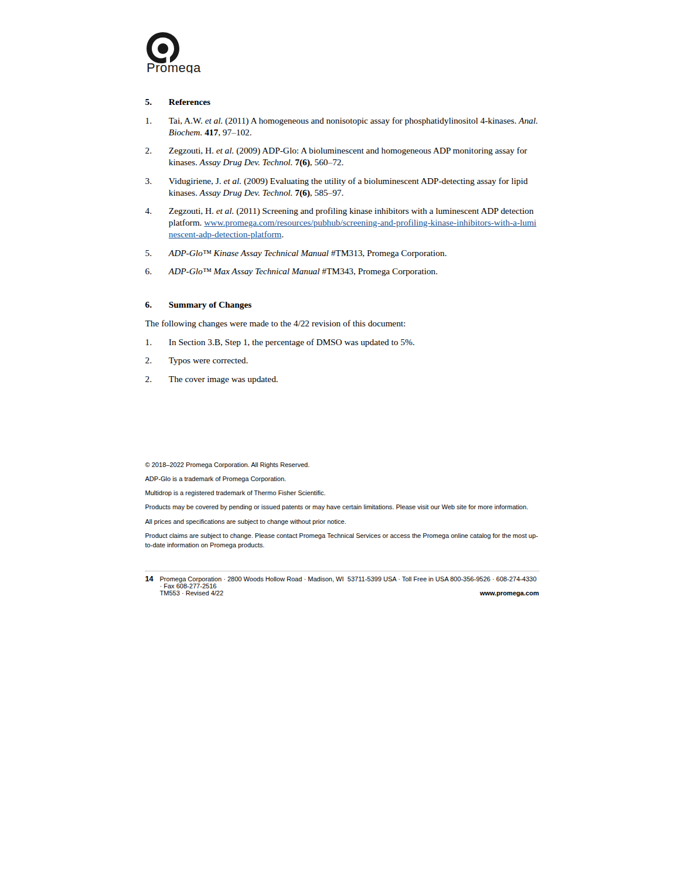Promega
5. References
1. Tai, A.W. et al. (2011) A homogeneous and nonisotopic assay for phosphatidylinositol 4-kinases. Anal. Biochem. 417, 97–102.
2. Zegzouti, H. et al. (2009) ADP-Glo: A bioluminescent and homogeneous ADP monitoring assay for kinases. Assay Drug Dev. Technol. 7(6), 560–72.
3. Vidugiriene, J. et al. (2009) Evaluating the utility of a bioluminescent ADP-detecting assay for lipid kinases. Assay Drug Dev. Technol. 7(6), 585–97.
4. Zegzouti, H. et al. (2011) Screening and profiling kinase inhibitors with a luminescent ADP detection platform. www.promega.com/resources/pubhub/screening-and-profiling-kinase-inhibitors-with-a-luminescent-adp-detection-platform.
5. ADP-Glo™ Kinase Assay Technical Manual #TM313, Promega Corporation.
6. ADP-Glo™ Max Assay Technical Manual #TM343, Promega Corporation.
6. Summary of Changes
The following changes were made to the 4/22 revision of this document:
1. In Section 3.B, Step 1, the percentage of DMSO was updated to 5%.
2. Typos were corrected.
2. The cover image was updated.
© 2018–2022 Promega Corporation. All Rights Reserved.
ADP-Glo is a trademark of Promega Corporation.
Multidrop is a registered trademark of Thermo Fisher Scientific.
Products may be covered by pending or issued patents or may have certain limitations. Please visit our Web site for more information.
All prices and specifications are subject to change without prior notice.
Product claims are subject to change. Please contact Promega Technical Services or access the Promega online catalog for the most up-to-date information on Promega products.
14
Promega Corporation · 2800 Woods Hollow Road · Madison, WI 53711-5399 USA · Toll Free in USA 800-356-9526 · 608-274-4330 · Fax 608-277-2516
TM553 · Revised 4/22 www.promega.com